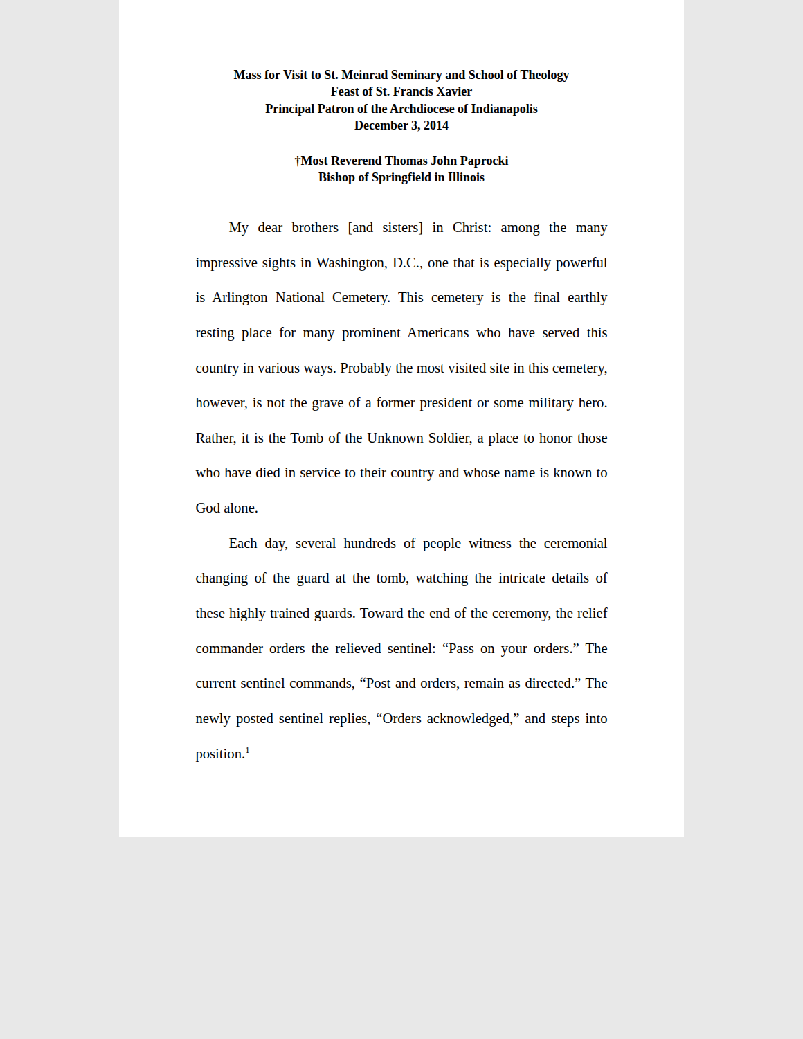Mass for Visit to St. Meinrad Seminary and School of Theology
Feast of St. Francis Xavier
Principal Patron of the Archdiocese of Indianapolis
December 3, 2014
†Most Reverend Thomas John Paprocki
Bishop of Springfield in Illinois
My dear brothers [and sisters] in Christ: among the many impressive sights in Washington, D.C., one that is especially powerful is Arlington National Cemetery. This cemetery is the final earthly resting place for many prominent Americans who have served this country in various ways. Probably the most visited site in this cemetery, however, is not the grave of a former president or some military hero. Rather, it is the Tomb of the Unknown Soldier, a place to honor those who have died in service to their country and whose name is known to God alone.
Each day, several hundreds of people witness the ceremonial changing of the guard at the tomb, watching the intricate details of these highly trained guards. Toward the end of the ceremony, the relief commander orders the relieved sentinel: “Pass on your orders.” The current sentinel commands, “Post and orders, remain as directed.” The newly posted sentinel replies, “Orders acknowledged,” and steps into position.1